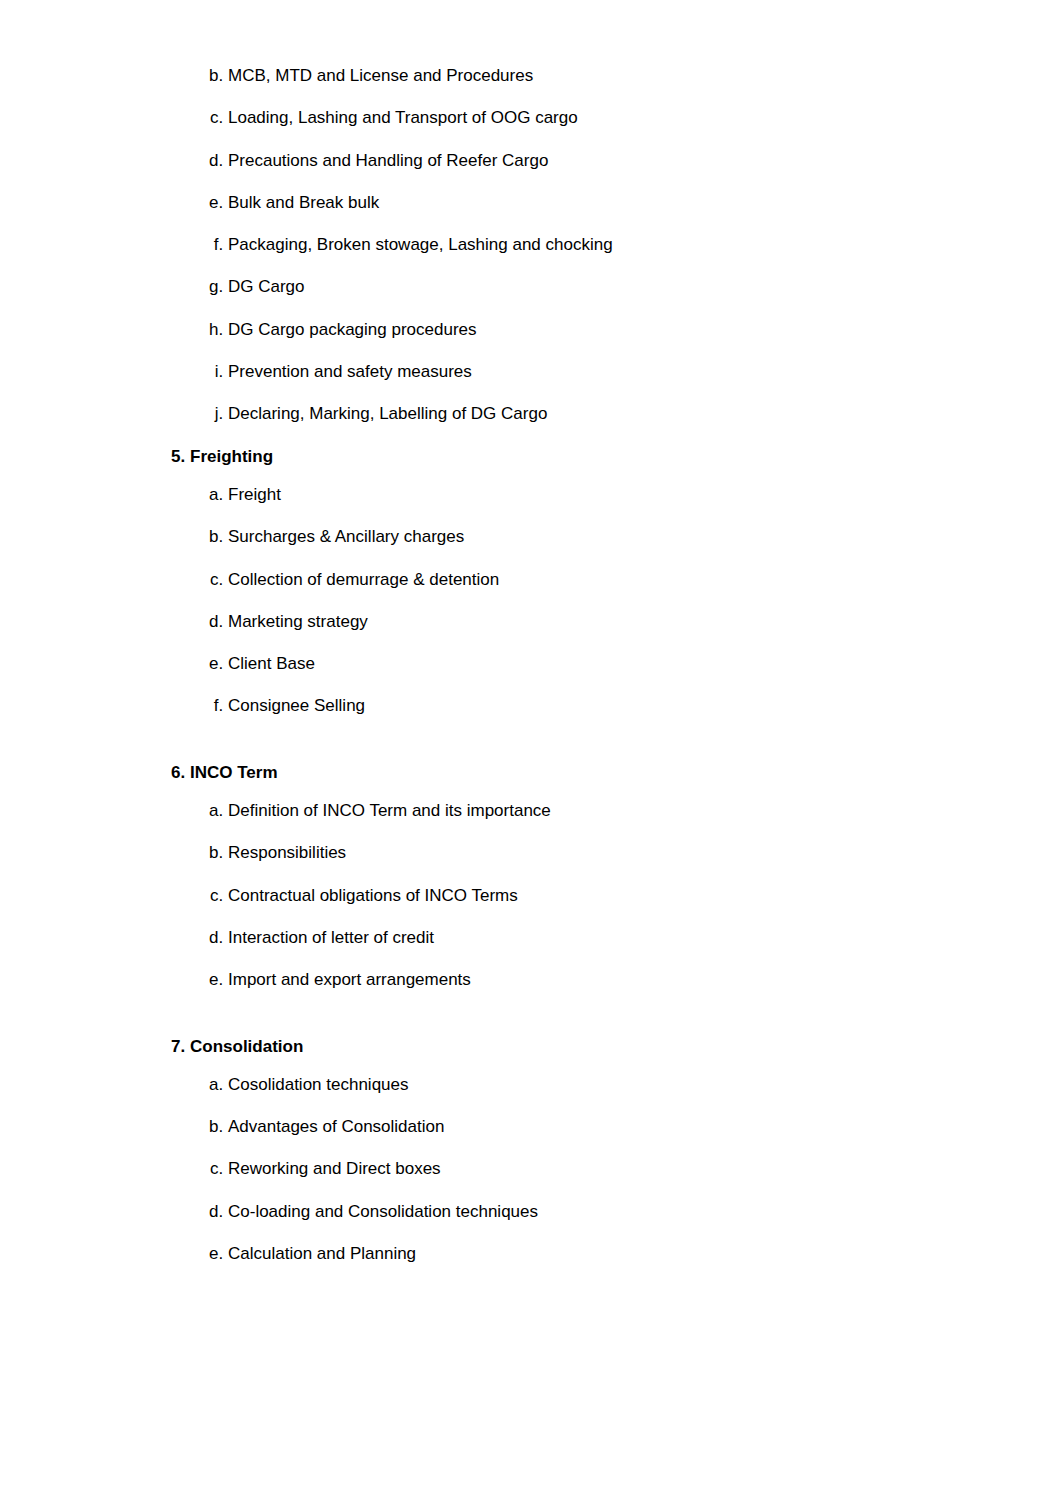MCB, MTD and License and Procedures
Loading, Lashing and Transport of OOG cargo
Precautions and Handling of Reefer Cargo
Bulk and Break bulk
Packaging, Broken stowage, Lashing and chocking
DG Cargo
DG Cargo packaging procedures
Prevention and safety measures
Declaring, Marking, Labelling of DG Cargo
Freighting
Freight
Surcharges & Ancillary charges
Collection of demurrage & detention
Marketing strategy
Client Base
Consignee Selling
INCO Term
Definition of INCO Term and its importance
Responsibilities
Contractual obligations of INCO Terms
Interaction of letter of credit
Import and export arrangements
Consolidation
Cosolidation techniques
Advantages of Consolidation
Reworking and Direct boxes
Co-loading and Consolidation techniques
Calculation and Planning